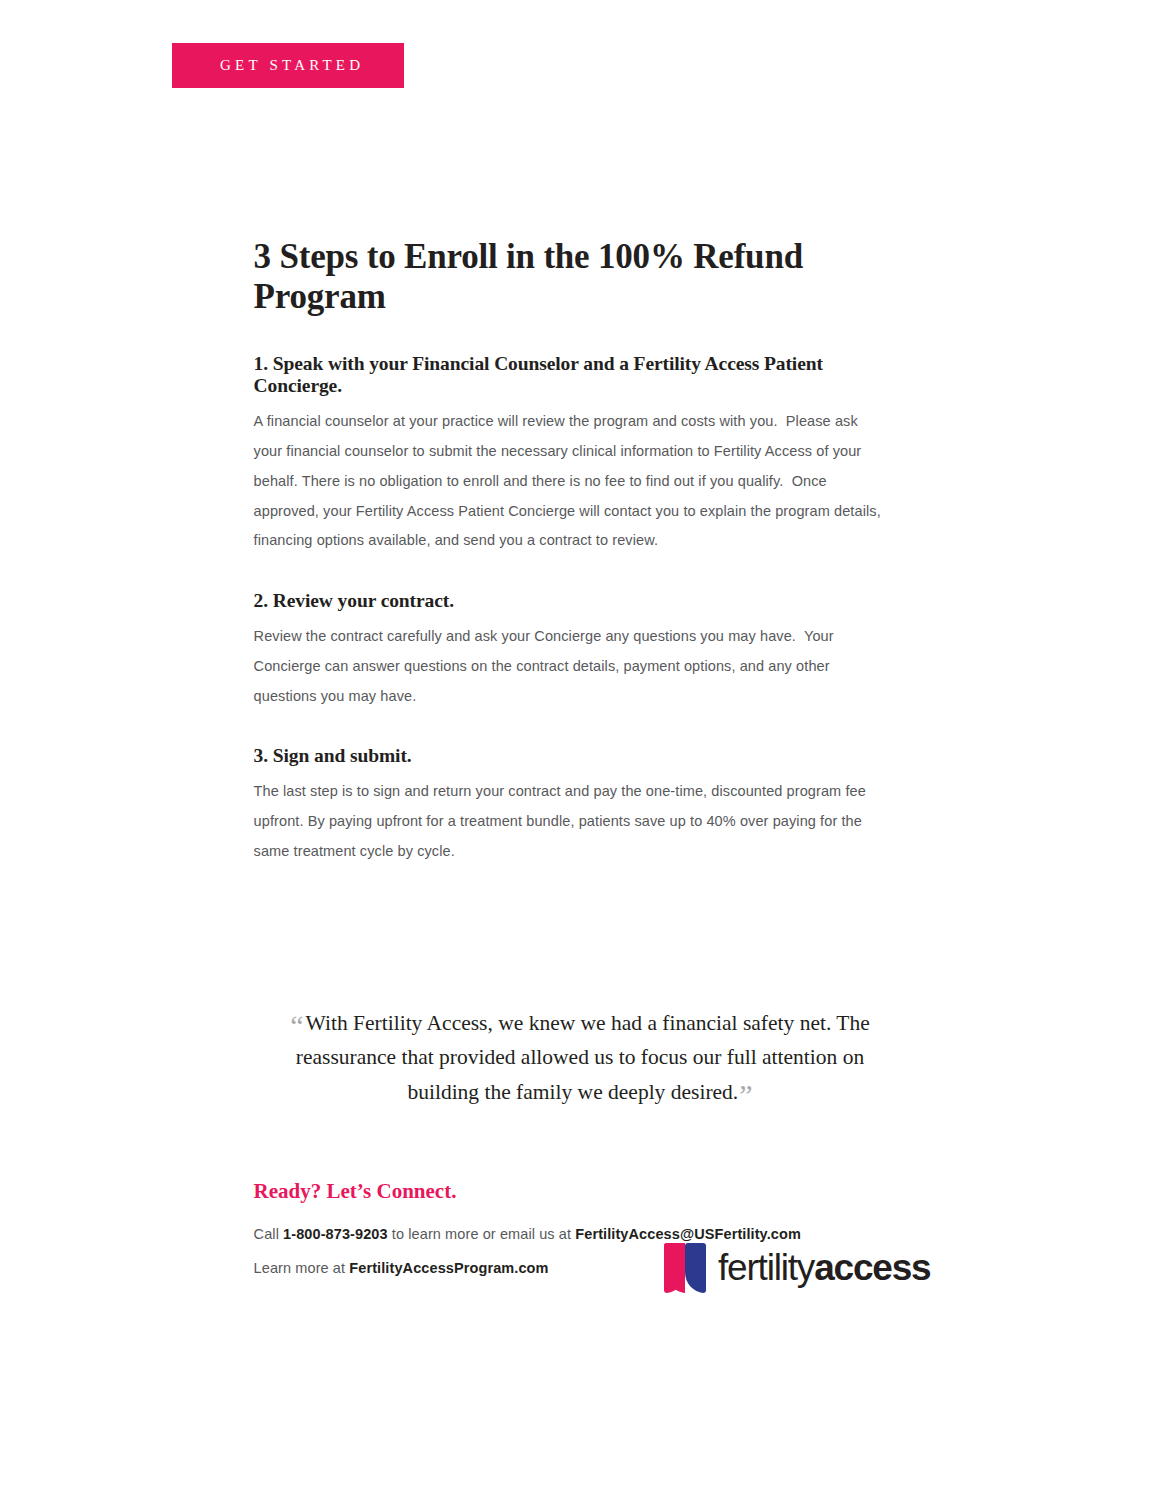Get Started
3 Steps to Enroll in the 100% Refund Program
1. Speak with your Financial Counselor and a Fertility Access Patient Concierge.
A financial counselor at your practice will review the program and costs with you. Please ask your financial counselor to submit the necessary clinical information to Fertility Access of your behalf. There is no obligation to enroll and there is no fee to find out if you qualify. Once approved, your Fertility Access Patient Concierge will contact you to explain the program details, financing options available, and send you a contract to review.
2. Review your contract.
Review the contract carefully and ask your Concierge any questions you may have. Your Concierge can answer questions on the contract details, payment options, and any other questions you may have.
3. Sign and submit.
The last step is to sign and return your contract and pay the one-time, discounted program fee upfront. By paying upfront for a treatment bundle, patients save up to 40% over paying for the same treatment cycle by cycle.
“With Fertility Access, we knew we had a financial safety net. The reassurance that provided allowed us to focus our full attention on building the family we deeply desired.”
Ready? Let’s Connect.
Call 1-800-873-9203 to learn more or email us at FertilityAccess@USFertility.com
Learn more at FertilityAccessProgram.com
fertility access